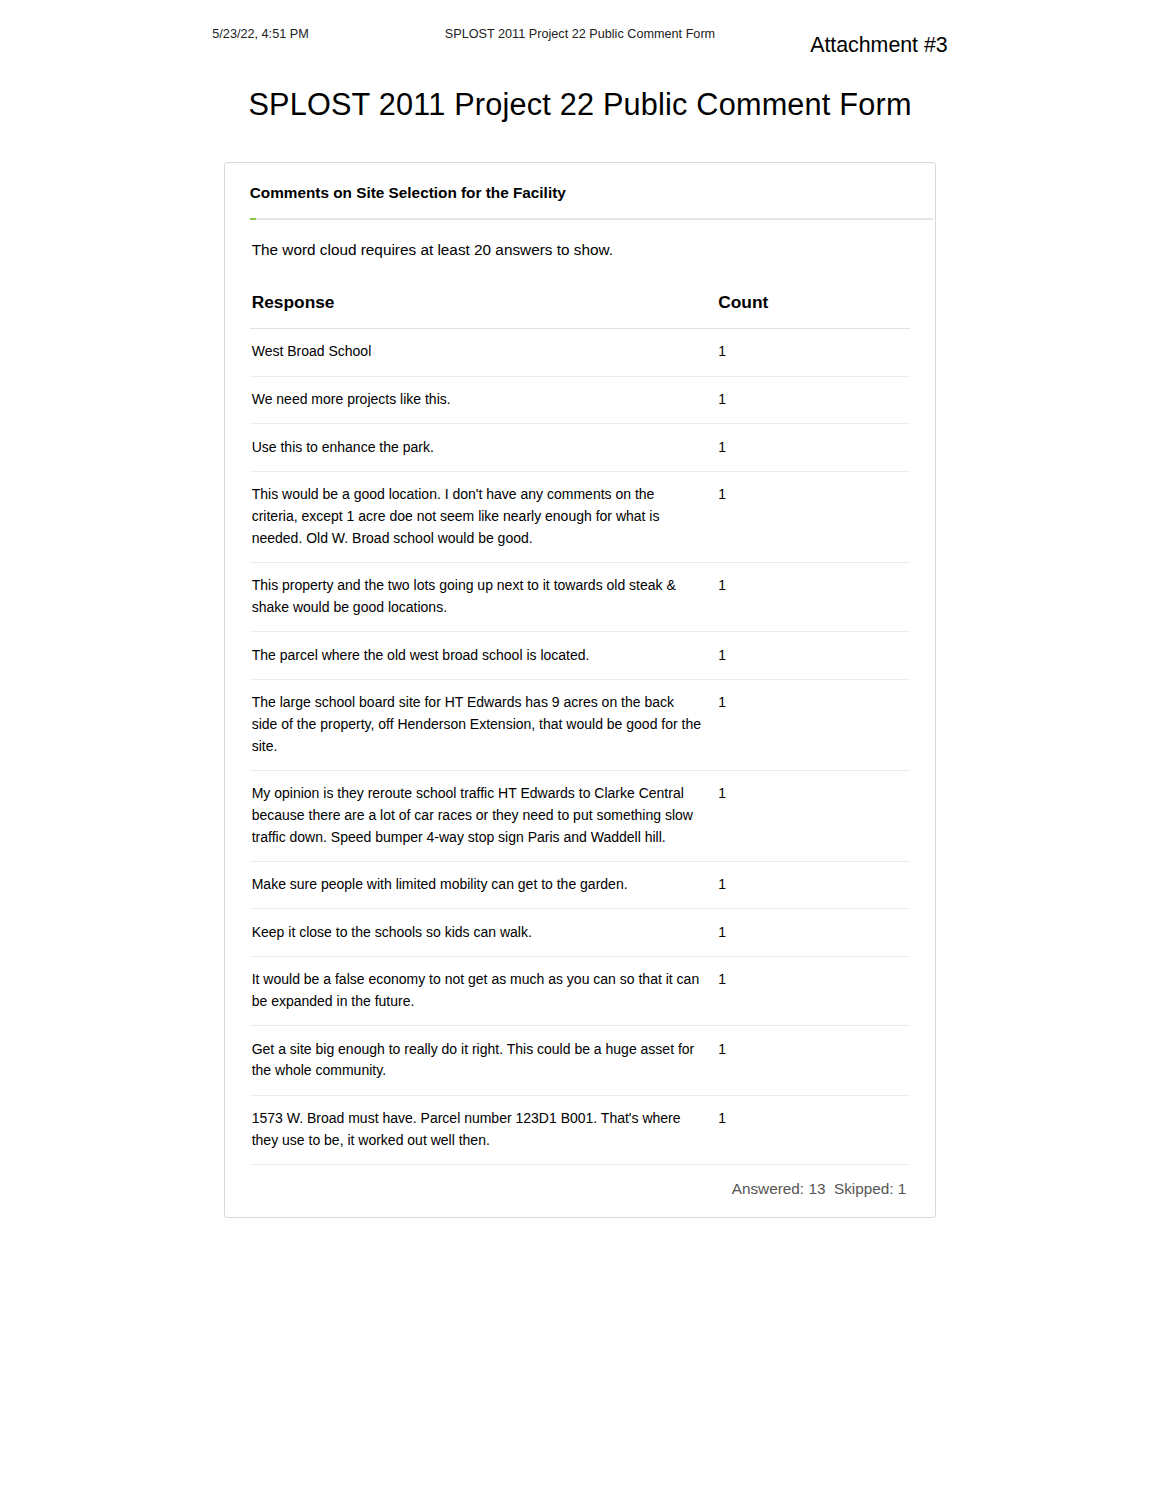5/23/22, 4:51 PM
SPLOST 2011 Project 22 Public Comment Form
Attachment #3
SPLOST 2011 Project 22 Public Comment Form
Comments on Site Selection for the Facility
The word cloud requires at least 20 answers to show.
| Response | Count |
| --- | --- |
| West Broad School | 1 |
| We need more projects like this. | 1 |
| Use this to enhance the park. | 1 |
| This would be a good location. I don't have any comments on the criteria, except 1 acre doe not seem like nearly enough for what is needed. Old W. Broad school would be good. | 1 |
| This property and the two lots going up next to it towards old steak & shake would be good locations. | 1 |
| The parcel where the old west broad school is located. | 1 |
| The large school board site for HT Edwards has 9 acres on the back side of the property, off Henderson Extension, that would be good for the site. | 1 |
| My opinion is they reroute school traffic HT Edwards to Clarke Central because there are a lot of car races or they need to put something slow traffic down. Speed bumper 4-way stop sign Paris and Waddell hill. | 1 |
| Make sure people with limited mobility can get to the garden. | 1 |
| Keep it close to the schools so kids can walk. | 1 |
| It would be a false economy to not get as much as you can so that it can be expanded in the future. | 1 |
| Get a site big enough to really do it right. This could be a huge asset for the whole community. | 1 |
| 1573 W. Broad must have. Parcel number 123D1 B001. That's where they use to be, it worked out well then. | 1 |
Answered: 13 Skipped: 1